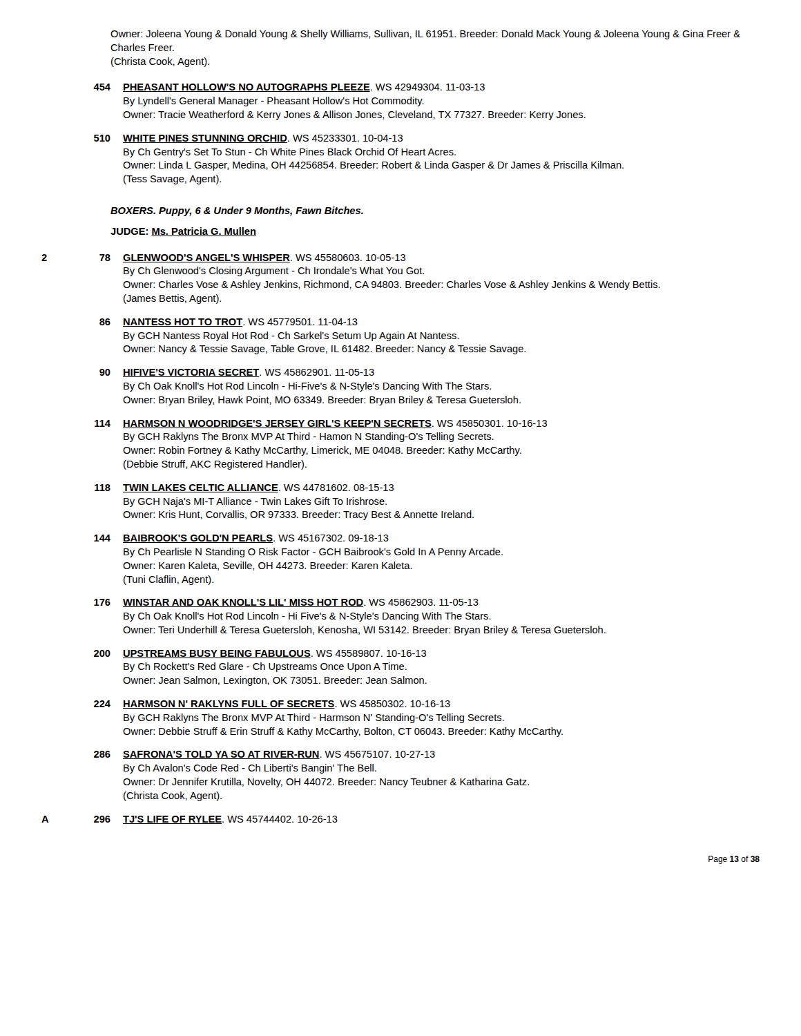Owner: Joleena Young & Donald Young & Shelly Williams, Sullivan, IL 61951. Breeder: Donald Mack Young & Joleena Young & Gina Freer & Charles Freer.
(Christa Cook, Agent).
454
PHEASANT HOLLOW'S NO AUTOGRAPHS PLEEZE. WS 42949304. 11-03-13
By Lyndell's General Manager - Pheasant Hollow's Hot Commodity.
Owner: Tracie Weatherford & Kerry Jones & Allison Jones, Cleveland, TX 77327. Breeder: Kerry Jones.
510
WHITE PINES STUNNING ORCHID. WS 45233301. 10-04-13
By Ch Gentry's Set To Stun - Ch White Pines Black Orchid Of Heart Acres.
Owner: Linda L Gasper, Medina, OH 44256854. Breeder: Robert & Linda Gasper & Dr James & Priscilla Kilman.
(Tess Savage, Agent).
BOXERS. Puppy, 6 & Under 9 Months, Fawn Bitches.
JUDGE: Ms. Patricia G. Mullen
2
78
GLENWOOD'S ANGEL'S WHISPER. WS 45580603. 10-05-13
By Ch Glenwood's Closing Argument - Ch Irondale's What You Got.
Owner: Charles Vose & Ashley Jenkins, Richmond, CA 94803. Breeder: Charles Vose & Ashley Jenkins & Wendy Bettis.
(James Bettis, Agent).
86
NANTESS HOT TO TROT. WS 45779501. 11-04-13
By GCH Nantess Royal Hot Rod - Ch Sarkel's Setum Up Again At Nantess.
Owner: Nancy & Tessie Savage, Table Grove, IL 61482. Breeder: Nancy & Tessie Savage.
90
HIFIVE'S VICTORIA SECRET. WS 45862901. 11-05-13
By Ch Oak Knoll's Hot Rod Lincoln - Hi-Five's & N-Style's Dancing With The Stars.
Owner: Bryan Briley, Hawk Point, MO 63349. Breeder: Bryan Briley & Teresa Guetersloh.
114
HARMSON N WOODRIDGE'S JERSEY GIRL'S KEEP'N SECRETS. WS 45850301. 10-16-13
By GCH Raklyns The Bronx MVP At Third - Hamon N Standing-O's Telling Secrets.
Owner: Robin Fortney & Kathy McCarthy, Limerick, ME 04048. Breeder: Kathy McCarthy.
(Debbie Struff, AKC Registered Handler).
118
TWIN LAKES CELTIC ALLIANCE. WS 44781602. 08-15-13
By GCH Naja's MI-T Alliance - Twin Lakes Gift To Irishrose.
Owner: Kris Hunt, Corvallis, OR 97333. Breeder: Tracy Best & Annette Ireland.
144
BAIBROOK'S GOLD'N PEARLS. WS 45167302. 09-18-13
By Ch Pearlisle N Standing O Risk Factor - GCH Baibrook's Gold In A Penny Arcade.
Owner: Karen Kaleta, Seville, OH 44273. Breeder: Karen Kaleta.
(Tuni Claflin, Agent).
176
WINSTAR AND OAK KNOLL'S LIL' MISS HOT ROD. WS 45862903. 11-05-13
By Ch Oak Knoll's Hot Rod Lincoln - Hi Five's & N-Style's Dancing With The Stars.
Owner: Teri Underhill & Teresa Guetersloh, Kenosha, WI 53142. Breeder: Bryan Briley & Teresa Guetersloh.
200
UPSTREAMS BUSY BEING FABULOUS. WS 45589807. 10-16-13
By Ch Rockett's Red Glare - Ch Upstreams Once Upon A Time.
Owner: Jean Salmon, Lexington, OK 73051. Breeder: Jean Salmon.
224
HARMSON N' RAKLYNS FULL OF SECRETS. WS 45850302. 10-16-13
By GCH Raklyns The Bronx MVP At Third - Harmson N' Standing-O's Telling Secrets.
Owner: Debbie Struff & Erin Struff & Kathy McCarthy, Bolton, CT 06043. Breeder: Kathy McCarthy.
286
SAFRONA'S TOLD YA SO AT RIVER-RUN. WS 45675107. 10-27-13
By Ch Avalon's Code Red - Ch Liberti's Bangin' The Bell.
Owner: Dr Jennifer Krutilla, Novelty, OH 44072. Breeder: Nancy Teubner & Katharina Gatz.
(Christa Cook, Agent).
A
296
TJ'S LIFE OF RYLEE. WS 45744402. 10-26-13
Page 13 of 38